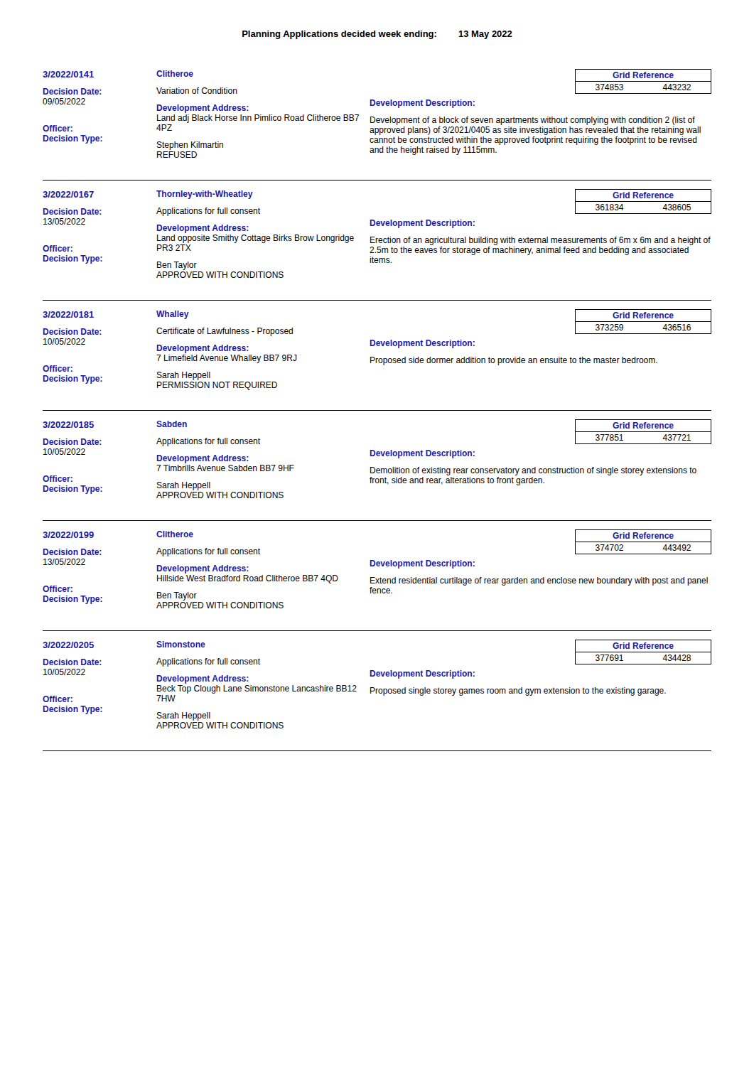Planning Applications decided week ending:13 May 2022
3/2022/0141
Decision Date:
09/05/2022
Officer:
Decision Type:
Clitheroe
Variation of Condition
Development Address:
Land adj Black Horse Inn Pimlico Road Clitheroe BB7 4PZ
Stephen Kilmartin
REFUSED
Grid Reference
374853443232
Development Description:
Development of a block of seven apartments without complying with condition 2 (list of approved plans) of 3/2021/0405 as site investigation has revealed that the retaining wall cannot be constructed within the approved footprint requiring the footprint to be revised and the height raised by 1115mm.
3/2022/0167
Decision Date:
13/05/2022
Officer:
Decision Type:
Thornley-with-Wheatley
Applications for full consent
Development Address:
Land opposite Smithy Cottage Birks Brow Longridge PR3 2TX
Ben Taylor
APPROVED WITH CONDITIONS
Grid Reference
361834438605
Development Description:
Erection of an agricultural building with external measurements of 6m x 6m and a height of 2.5m to the eaves for storage of machinery, animal feed and bedding and associated items.
3/2022/0181
Decision Date:
10/05/2022
Officer:
Decision Type:
Whalley
Certificate of Lawfulness - Proposed
Development Address:
7 Limefield Avenue Whalley BB7 9RJ
Sarah Heppell
PERMISSION NOT REQUIRED
Grid Reference
373259436516
Development Description:
Proposed side dormer addition to provide an ensuite to the master bedroom.
3/2022/0185
Decision Date:
10/05/2022
Officer:
Decision Type:
Sabden
Applications for full consent
Development Address:
7 Timbrills Avenue Sabden BB7 9HF
Sarah Heppell
APPROVED WITH CONDITIONS
Grid Reference
377851437721
Development Description:
Demolition of existing rear conservatory and construction of single storey extensions to front, side and rear, alterations to front garden.
3/2022/0199
Decision Date:
13/05/2022
Officer:
Decision Type:
Clitheroe
Applications for full consent
Development Address:
Hillside West Bradford Road Clitheroe BB7 4QD
Ben Taylor
APPROVED WITH CONDITIONS
Grid Reference
374702443492
Development Description:
Extend residential curtilage of rear garden and enclose new boundary with post and panel fence.
3/2022/0205
Decision Date:
10/05/2022
Officer:
Decision Type:
Simonstone
Applications for full consent
Development Address:
Beck Top Clough Lane Simonstone Lancashire BB12 7HW
Sarah Heppell
APPROVED WITH CONDITIONS
Grid Reference
377691434428
Development Description:
Proposed single storey games room and gym extension to the existing garage.